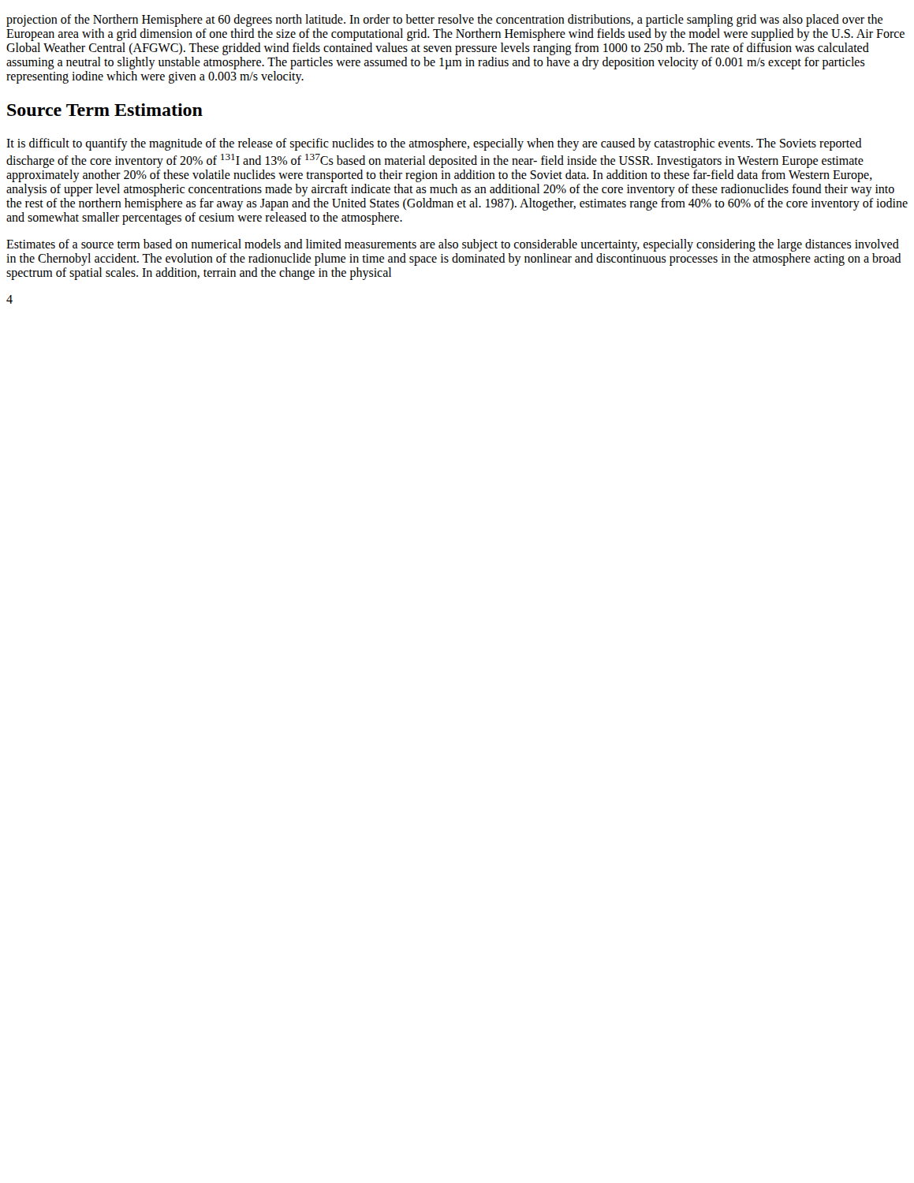projection of the Northern Hemisphere at 60 degrees north latitude. In order to better resolve the concentration distributions, a particle sampling grid was also placed over the European area with a grid dimension of one third the size of the computational grid. The Northern Hemisphere wind fields used by the model were supplied by the U.S. Air Force Global Weather Central (AFGWC). These gridded wind fields contained values at seven pressure levels ranging from 1000 to 250 mb. The rate of diffusion was calculated assuming a neutral to slightly unstable atmosphere. The particles were assumed to be 1µm in radius and to have a dry deposition velocity of 0.001 m/s except for particles representing iodine which were given a 0.003 m/s velocity.
Source Term Estimation
It is difficult to quantify the magnitude of the release of specific nuclides to the atmosphere, especially when they are caused by catastrophic events. The Soviets reported discharge of the core inventory of 20% of 131I and 13% of 137Cs based on material deposited in the near- field inside the USSR. Investigators in Western Europe estimate approximately another 20% of these volatile nuclides were transported to their region in addition to the Soviet data. In addition to these far-field data from Western Europe, analysis of upper level atmospheric concentrations made by aircraft indicate that as much as an additional 20% of the core inventory of these radionuclides found their way into the rest of the northern hemisphere as far away as Japan and the United States (Goldman et al. 1987). Altogether, estimates range from 40% to 60% of the core inventory of iodine and somewhat smaller percentages of cesium were released to the atmosphere.
Estimates of a source term based on numerical models and limited measurements are also subject to considerable uncertainty, especially considering the large distances involved in the Chernobyl accident. The evolution of the radionuclide plume in time and space is dominated by nonlinear and discontinuous processes in the atmosphere acting on a broad spectrum of spatial scales. In addition, terrain and the change in the physical
4